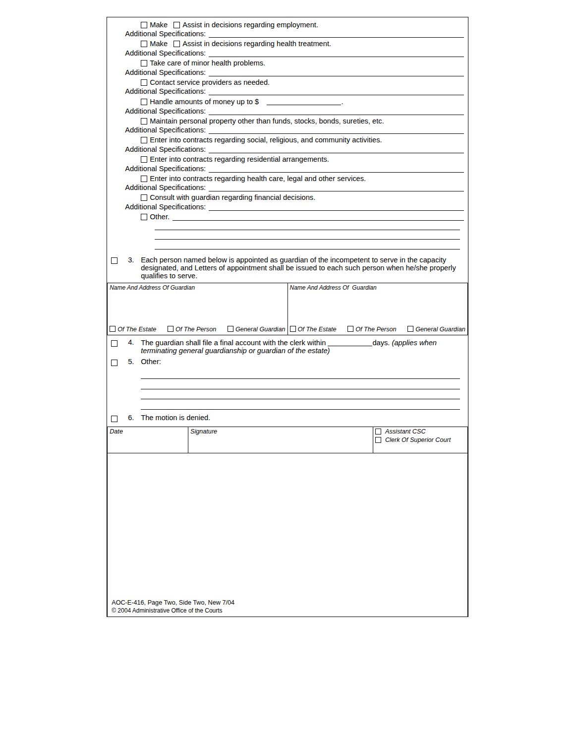Make Assist in decisions regarding employment.
Additional Specifications:
Make Assist in decisions regarding health treatment.
Additional Specifications:
Take care of minor health problems.
Additional Specifications:
Contact service providers as needed.
Additional Specifications:
Handle amounts of money up to $ .
Additional Specifications:
Maintain personal property other than funds, stocks, bonds, sureties, etc.
Additional Specifications:
Enter into contracts regarding social, religious, and community activities.
Additional Specifications:
Enter into contracts regarding residential arrangements.
Additional Specifications:
Enter into contracts regarding health care, legal and other services.
Additional Specifications:
Consult with guardian regarding financial decisions.
Additional Specifications:
Other.
3.
Each person named below is appointed as guardian of the incompetent to serve in the capacity designated, and Letters of appointment shall be issued to each such person when he/she properly qualifies to serve.
| Name And Address Of Guardian Of The Estate Of The Person General Guardian | Name And Address Of Guardian Of The Estate Of The Person General Guardian |
4.
The guardian shall file a final account with the clerk within days. (applies when terminating general guardianship or guardian of the estate)
5.
Other:
6.
The motion is denied.
| Date | Signature | Assistant CSC Clerk Of Superior Court |
AOC-E-416, Page Two, Side Two, New 7/04
© 2004 Administrative Office of the Courts